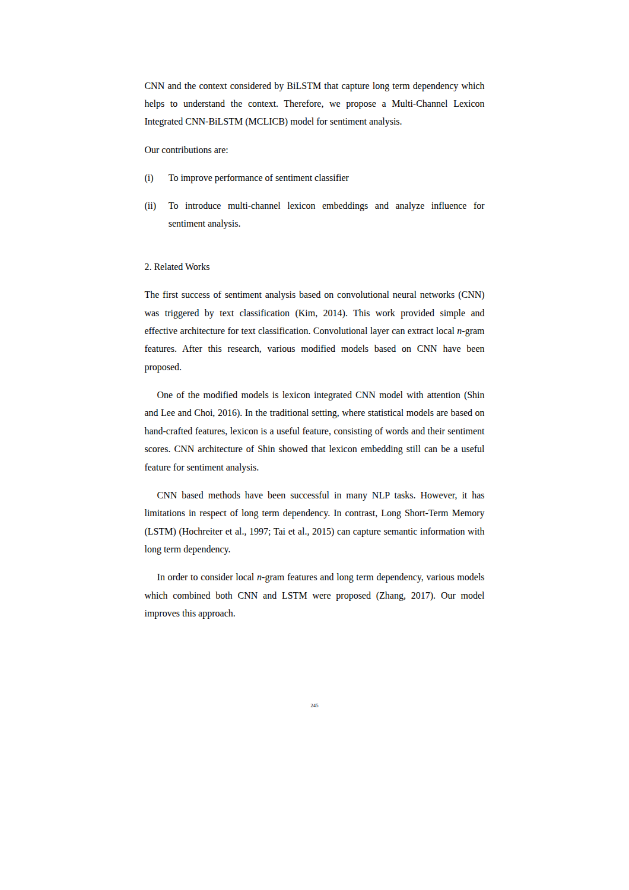CNN and the context considered by BiLSTM that capture long term dependency which helps to understand the context. Therefore, we propose a Multi-Channel Lexicon Integrated CNN-BiLSTM (MCLICB) model for sentiment analysis.
Our contributions are:
(i) To improve performance of sentiment classifier
(ii) To introduce multi-channel lexicon embeddings and analyze influence for sentiment analysis.
2. Related Works
The first success of sentiment analysis based on convolutional neural networks (CNN) was triggered by text classification (Kim, 2014). This work provided simple and effective architecture for text classification. Convolutional layer can extract local n-gram features. After this research, various modified models based on CNN have been proposed.
One of the modified models is lexicon integrated CNN model with attention (Shin and Lee and Choi, 2016). In the traditional setting, where statistical models are based on hand-crafted features, lexicon is a useful feature, consisting of words and their sentiment scores. CNN architecture of Shin showed that lexicon embedding still can be a useful feature for sentiment analysis.
CNN based methods have been successful in many NLP tasks. However, it has limitations in respect of long term dependency. In contrast, Long Short-Term Memory (LSTM) (Hochreiter et al., 1997; Tai et al., 2015) can capture semantic information with long term dependency.
In order to consider local n-gram features and long term dependency, various models which combined both CNN and LSTM were proposed (Zhang, 2017). Our model improves this approach.
245